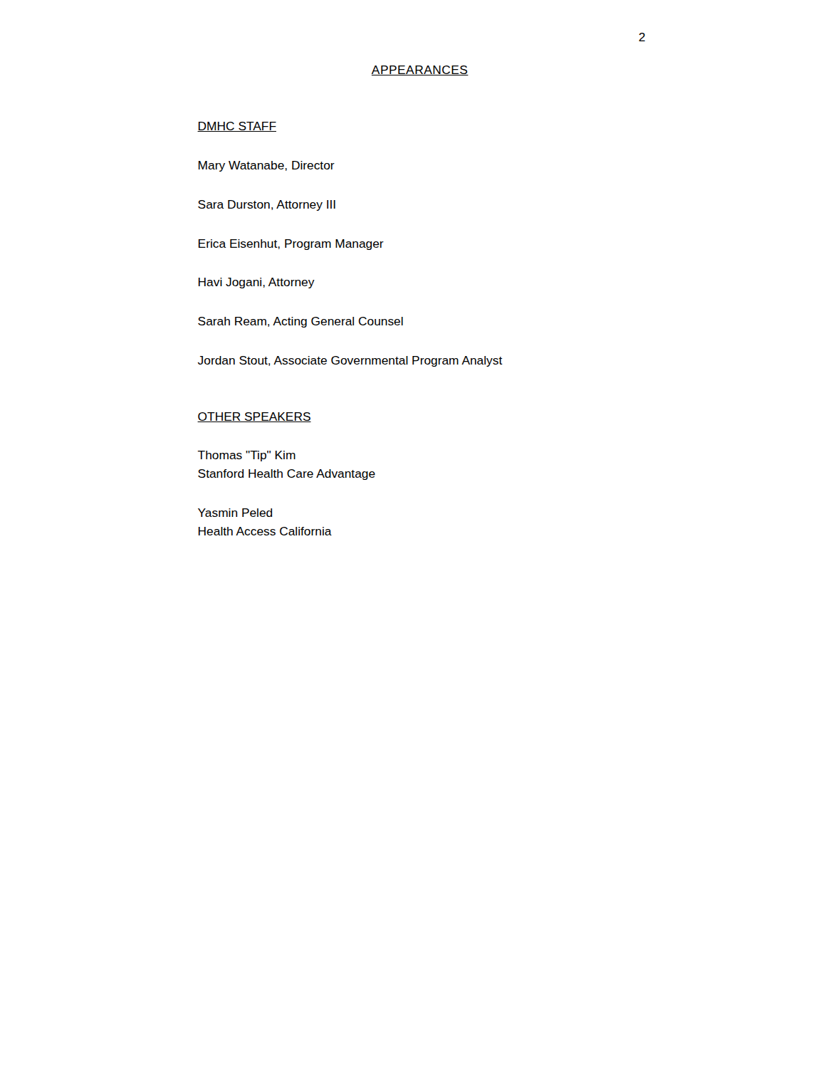2
APPEARANCES
DMHC STAFF
Mary Watanabe, Director
Sara Durston, Attorney III
Erica Eisenhut, Program Manager
Havi Jogani, Attorney
Sarah Ream, Acting General Counsel
Jordan Stout, Associate Governmental Program Analyst
OTHER SPEAKERS
Thomas "Tip" Kim
Stanford Health Care Advantage
Yasmin Peled
Health Access California